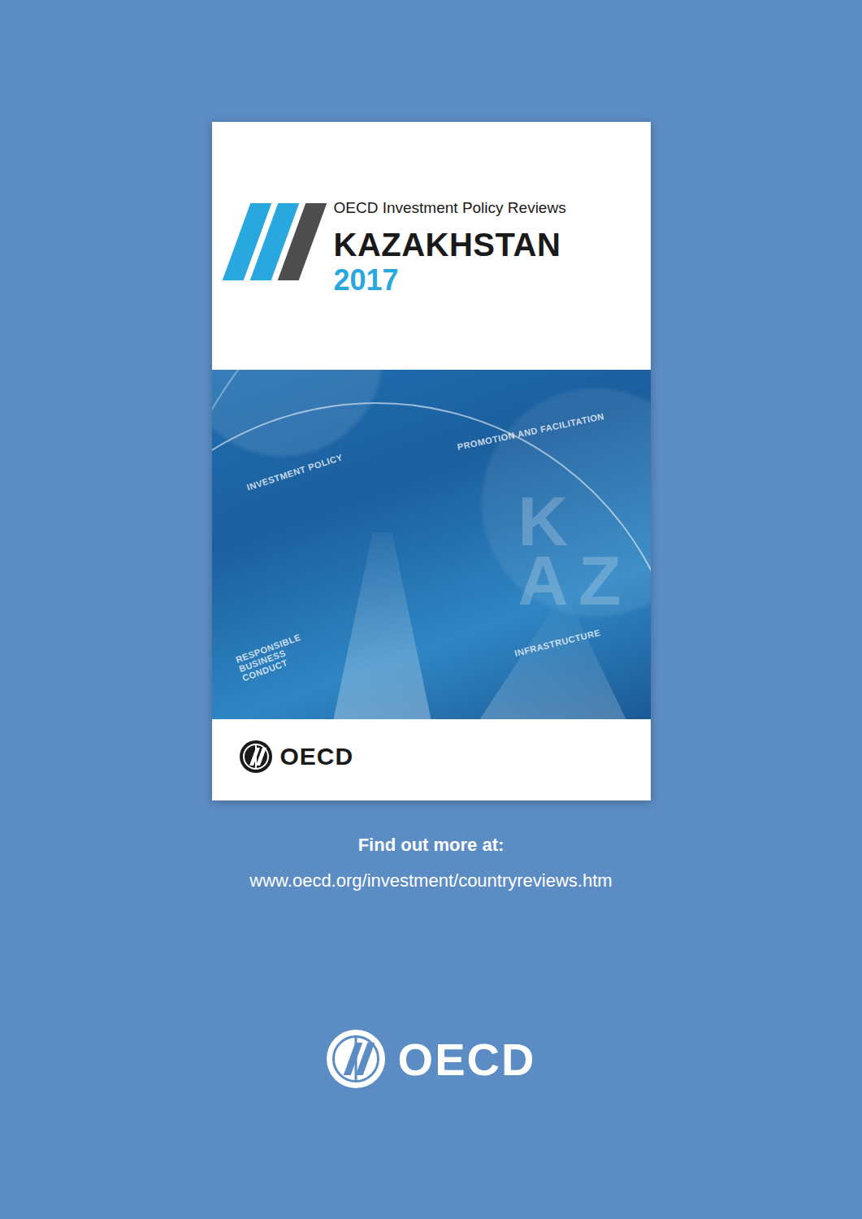OECD Investment Policy Reviews
KAZAKHSTAN
2017
K
A Z
Investment Policy
Promotion and Facilitation
Responsible Business Conduct
Infrastructure
OECD
Find out more at:
www.oecd.org/investment/countryreviews.htm
OECD